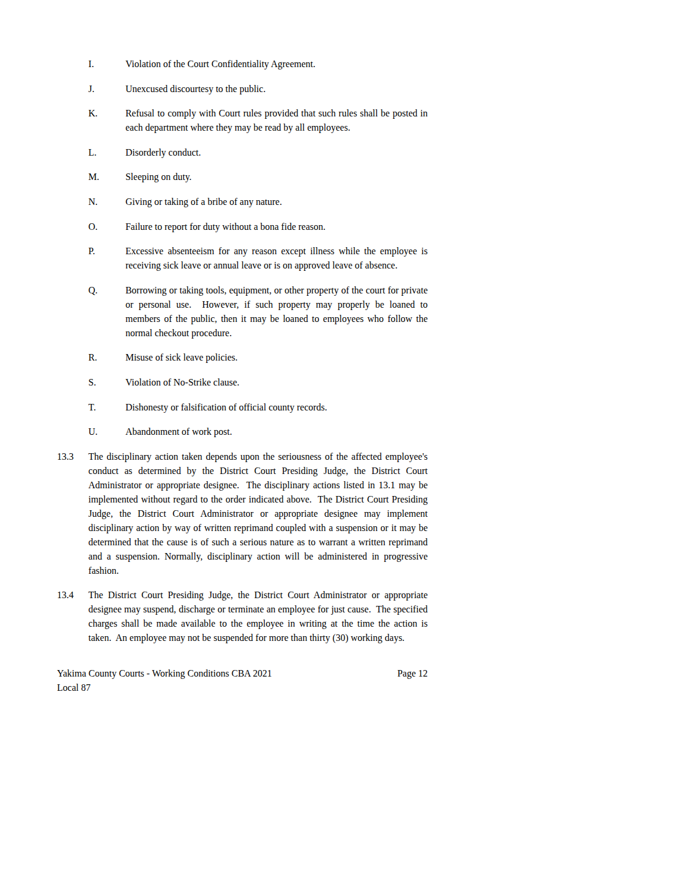I.
Violation of the Court Confidentiality Agreement.
J.
Unexcused discourtesy to the public.
K.
Refusal to comply with Court rules provided that such rules shall be posted in each department where they may be read by all employees.
L.
Disorderly conduct.
M.
Sleeping on duty.
N.
Giving or taking of a bribe of any nature.
O.
Failure to report for duty without a bona fide reason.
P.
Excessive absenteeism for any reason except illness while the employee is receiving sick leave or annual leave or is on approved leave of absence.
Q.
Borrowing or taking tools, equipment, or other property of the court for private or personal use. However, if such property may properly be loaned to members of the public, then it may be loaned to employees who follow the normal checkout procedure.
R.
Misuse of sick leave policies.
S.
Violation of No-Strike clause.
T.
Dishonesty or falsification of official county records.
U.
Abandonment of work post.
13.3
The disciplinary action taken depends upon the seriousness of the affected employee's conduct as determined by the District Court Presiding Judge, the District Court Administrator or appropriate designee. The disciplinary actions listed in 13.1 may be implemented without regard to the order indicated above. The District Court Presiding Judge, the District Court Administrator or appropriate designee may implement disciplinary action by way of written reprimand coupled with a suspension or it may be determined that the cause is of such a serious nature as to warrant a written reprimand and a suspension. Normally, disciplinary action will be administered in progressive fashion.
13.4
The District Court Presiding Judge, the District Court Administrator or appropriate designee may suspend, discharge or terminate an employee for just cause. The specified charges shall be made available to the employee in writing at the time the action is taken. An employee may not be suspended for more than thirty (30) working days.
Yakima County Courts - Working Conditions CBA 2021
Local 87
Page 12